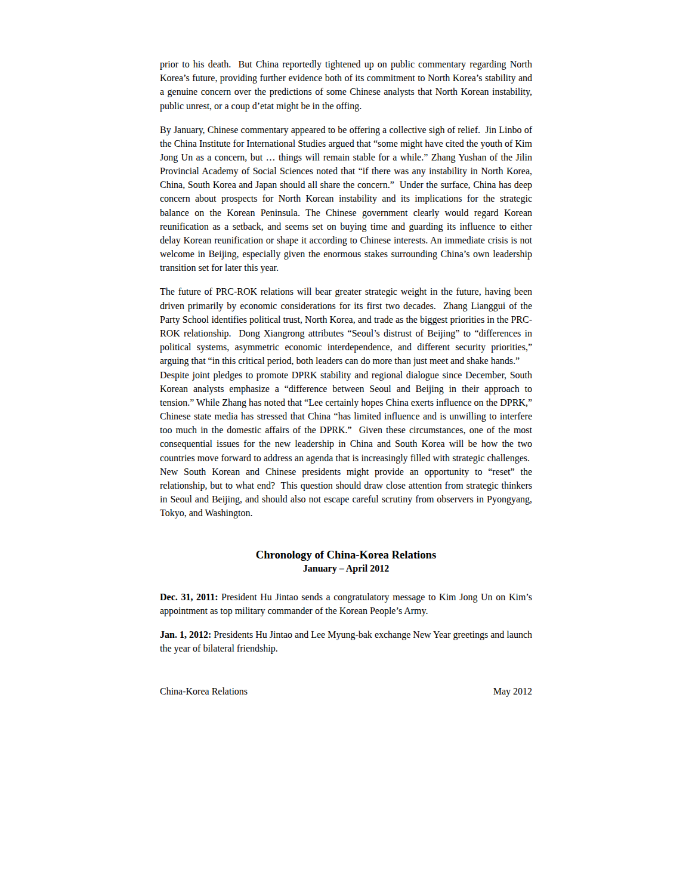prior to his death. But China reportedly tightened up on public commentary regarding North Korea’s future, providing further evidence both of its commitment to North Korea’s stability and a genuine concern over the predictions of some Chinese analysts that North Korean instability, public unrest, or a coup d’etat might be in the offing.
By January, Chinese commentary appeared to be offering a collective sigh of relief. Jin Linbo of the China Institute for International Studies argued that “some might have cited the youth of Kim Jong Un as a concern, but … things will remain stable for a while.” Zhang Yushan of the Jilin Provincial Academy of Social Sciences noted that “if there was any instability in North Korea, China, South Korea and Japan should all share the concern.” Under the surface, China has deep concern about prospects for North Korean instability and its implications for the strategic balance on the Korean Peninsula. The Chinese government clearly would regard Korean reunification as a setback, and seems set on buying time and guarding its influence to either delay Korean reunification or shape it according to Chinese interests. An immediate crisis is not welcome in Beijing, especially given the enormous stakes surrounding China’s own leadership transition set for later this year.
The future of PRC-ROK relations will bear greater strategic weight in the future, having been driven primarily by economic considerations for its first two decades. Zhang Lianggui of the Party School identifies political trust, North Korea, and trade as the biggest priorities in the PRC-ROK relationship. Dong Xiangrong attributes “Seoul’s distrust of Beijing” to “differences in political systems, asymmetric economic interdependence, and different security priorities,” arguing that “in this critical period, both leaders can do more than just meet and shake hands.”
Despite joint pledges to promote DPRK stability and regional dialogue since December, South Korean analysts emphasize a “difference between Seoul and Beijing in their approach to tension.” While Zhang has noted that “Lee certainly hopes China exerts influence on the DPRK,” Chinese state media has stressed that China “has limited influence and is unwilling to interfere too much in the domestic affairs of the DPRK.” Given these circumstances, one of the most consequential issues for the new leadership in China and South Korea will be how the two countries move forward to address an agenda that is increasingly filled with strategic challenges. New South Korean and Chinese presidents might provide an opportunity to “reset” the relationship, but to what end? This question should draw close attention from strategic thinkers in Seoul and Beijing, and should also not escape careful scrutiny from observers in Pyongyang, Tokyo, and Washington.
Chronology of China-Korea Relations
January – April 2012
Dec. 31, 2011: President Hu Jintao sends a congratulatory message to Kim Jong Un on Kim’s appointment as top military commander of the Korean People’s Army.
Jan. 1, 2012: Presidents Hu Jintao and Lee Myung-bak exchange New Year greetings and launch the year of bilateral friendship.
China-Korea Relations May 2012